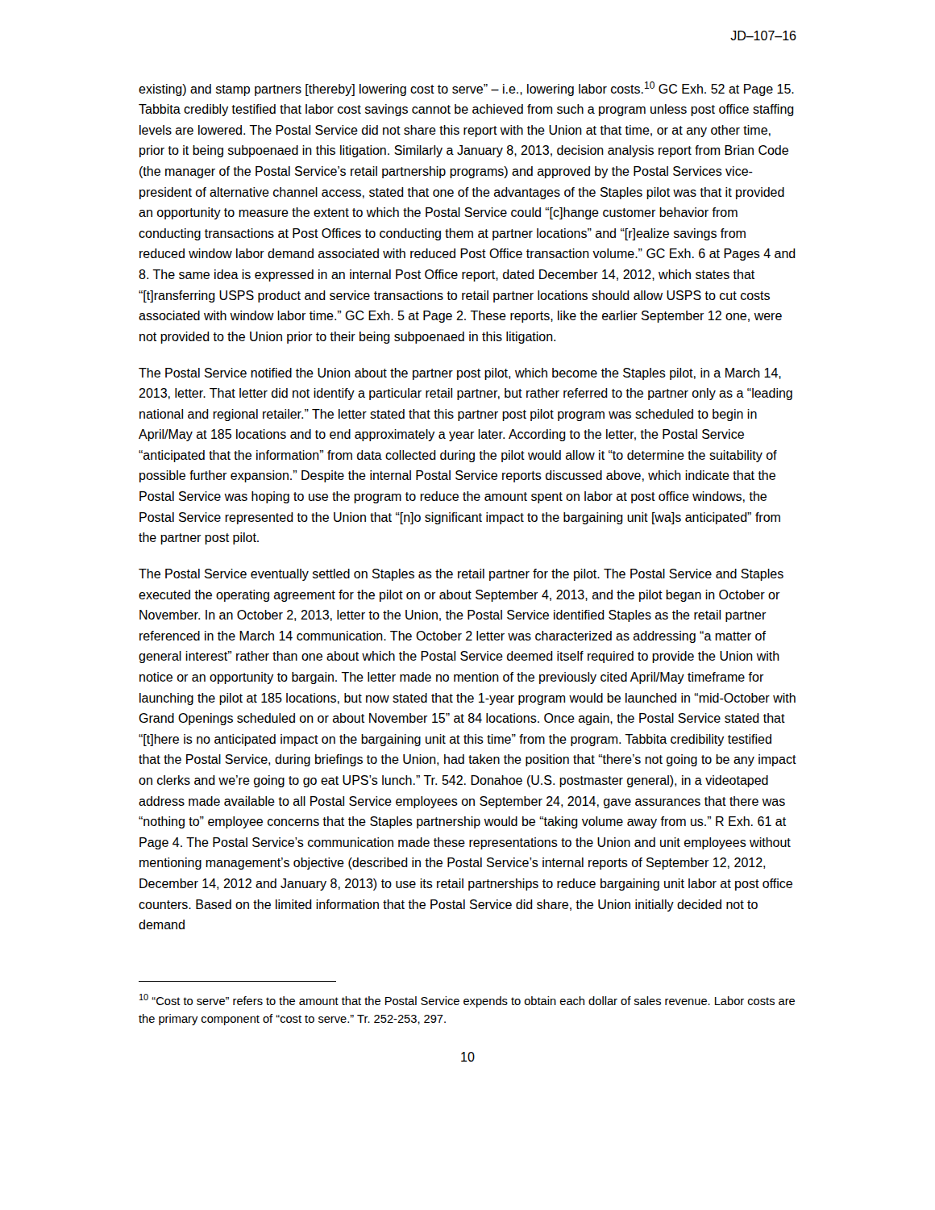JD–107–16
existing) and stamp partners [thereby] lowering cost to serve” – i.e., lowering labor costs.10 GC Exh. 52 at Page 15. Tabbita credibly testified that labor cost savings cannot be achieved from such a program unless post office staffing levels are lowered. The Postal Service did not share this report with the Union at that time, or at any other time, prior to it being subpoenaed in this litigation. Similarly a January 8, 2013, decision analysis report from Brian Code (the manager of the Postal Service’s retail partnership programs) and approved by the Postal Services vice-president of alternative channel access, stated that one of the advantages of the Staples pilot was that it provided an opportunity to measure the extent to which the Postal Service could “[c]hange customer behavior from conducting transactions at Post Offices to conducting them at partner locations” and “[r]ealize savings from reduced window labor demand associated with reduced Post Office transaction volume.” GC Exh. 6 at Pages 4 and 8. The same idea is expressed in an internal Post Office report, dated December 14, 2012, which states that “[t]ransferring USPS product and service transactions to retail partner locations should allow USPS to cut costs associated with window labor time.” GC Exh. 5 at Page 2. These reports, like the earlier September 12 one, were not provided to the Union prior to their being subpoenaed in this litigation.
The Postal Service notified the Union about the partner post pilot, which become the Staples pilot, in a March 14, 2013, letter. That letter did not identify a particular retail partner, but rather referred to the partner only as a “leading national and regional retailer.” The letter stated that this partner post pilot program was scheduled to begin in April/May at 185 locations and to end approximately a year later. According to the letter, the Postal Service “anticipated that the information” from data collected during the pilot would allow it “to determine the suitability of possible further expansion.” Despite the internal Postal Service reports discussed above, which indicate that the Postal Service was hoping to use the program to reduce the amount spent on labor at post office windows, the Postal Service represented to the Union that “[n]o significant impact to the bargaining unit [wa]s anticipated” from the partner post pilot.
The Postal Service eventually settled on Staples as the retail partner for the pilot. The Postal Service and Staples executed the operating agreement for the pilot on or about September 4, 2013, and the pilot began in October or November. In an October 2, 2013, letter to the Union, the Postal Service identified Staples as the retail partner referenced in the March 14 communication. The October 2 letter was characterized as addressing “a matter of general interest” rather than one about which the Postal Service deemed itself required to provide the Union with notice or an opportunity to bargain. The letter made no mention of the previously cited April/May timeframe for launching the pilot at 185 locations, but now stated that the 1-year program would be launched in “mid-October with Grand Openings scheduled on or about November 15” at 84 locations. Once again, the Postal Service stated that “[t]here is no anticipated impact on the bargaining unit at this time” from the program. Tabbita credibility testified that the Postal Service, during briefings to the Union, had taken the position that “there’s not going to be any impact on clerks and we’re going to go eat UPS’s lunch.” Tr. 542. Donahoe (U.S. postmaster general), in a videotaped address made available to all Postal Service employees on September 24, 2014, gave assurances that there was “nothing to” employee concerns that the Staples partnership would be “taking volume away from us.” R Exh. 61 at Page 4. The Postal Service’s communication made these representations to the Union and unit employees without mentioning management’s objective (described in the Postal Service’s internal reports of September 12, 2012, December 14, 2012 and January 8, 2013) to use its retail partnerships to reduce bargaining unit labor at post office counters. Based on the limited information that the Postal Service did share, the Union initially decided not to demand
10 “Cost to serve” refers to the amount that the Postal Service expends to obtain each dollar of sales revenue. Labor costs are the primary component of “cost to serve.” Tr. 252-253, 297.
10